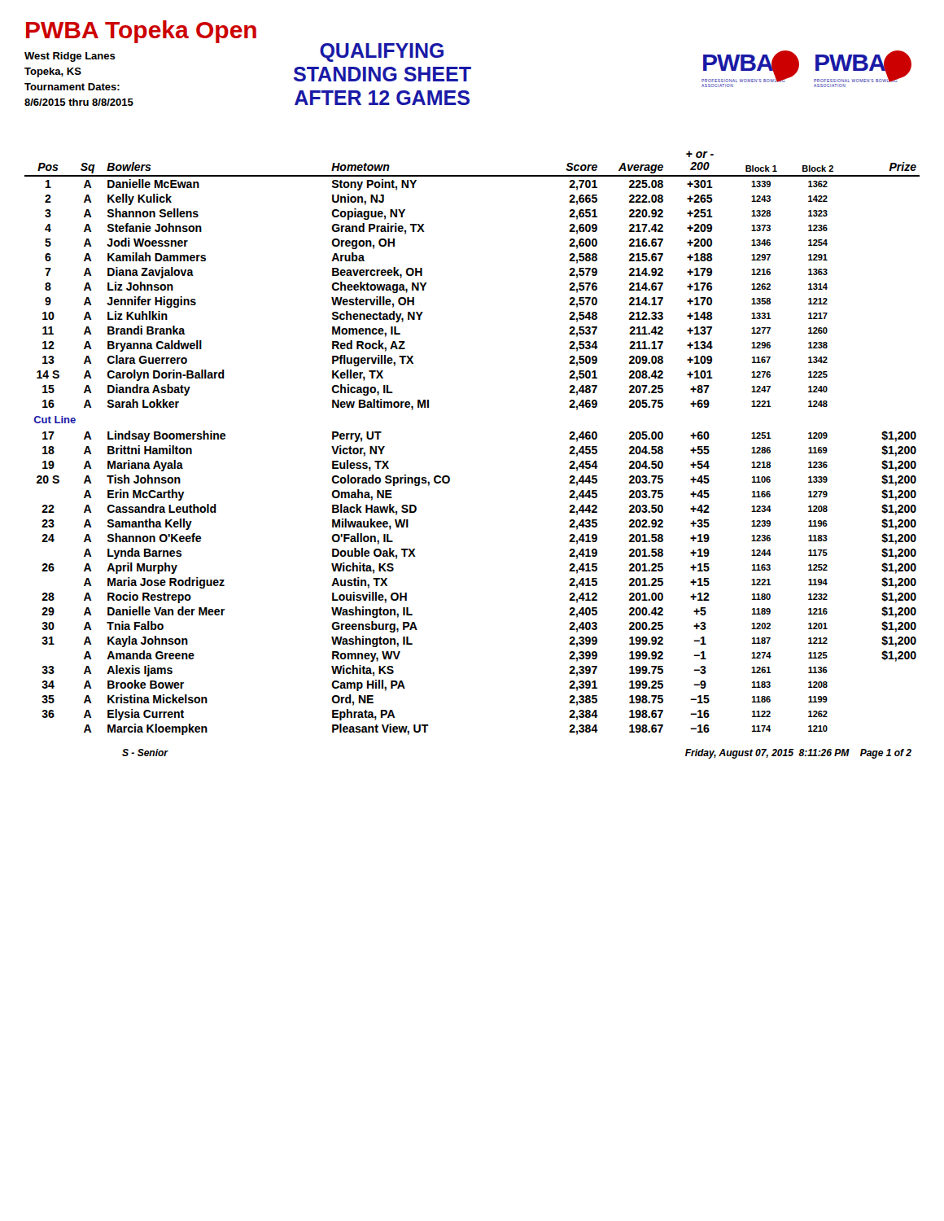PWBA Topeka Open
West Ridge Lanes
Topeka, KS
Tournament Dates:
8/6/2015 thru 8/8/2015
QUALIFYING
STANDING SHEET
AFTER 12 GAMES
PWBA
PROFESSIONAL WOMEN'S BOWLING ASSOCIATION
PWBA
PROFESSIONAL WOMEN'S BOWLING ASSOCIATION
| Pos | Sq | Bowlers | Hometown | Score | Average | + or - 200 | Block 1 | Block 2 | Prize |
| --- | --- | --- | --- | --- | --- | --- | --- | --- | --- |
| 1 | A | Danielle McEwan | Stony Point, NY | 2,701 | 225.08 | +301 | 1339 | 1362 | |
| 2 | A | Kelly Kulick | Union, NJ | 2,665 | 222.08 | +265 | 1243 | 1422 | |
| 3 | A | Shannon Sellens | Copiague, NY | 2,651 | 220.92 | +251 | 1328 | 1323 | |
| 4 | A | Stefanie Johnson | Grand Prairie, TX | 2,609 | 217.42 | +209 | 1373 | 1236 | |
| 5 | A | Jodi Woessner | Oregon, OH | 2,600 | 216.67 | +200 | 1346 | 1254 | |
| 6 | A | Kamilah Dammers | Aruba | 2,588 | 215.67 | +188 | 1297 | 1291 | |
| 7 | A | Diana Zavjalova | Beavercreek, OH | 2,579 | 214.92 | +179 | 1216 | 1363 | |
| 8 | A | Liz Johnson | Cheektowaga, NY | 2,576 | 214.67 | +176 | 1262 | 1314 | |
| 9 | A | Jennifer Higgins | Westerville, OH | 2,570 | 214.17 | +170 | 1358 | 1212 | |
| 10 | A | Liz Kuhlkin | Schenectady, NY | 2,548 | 212.33 | +148 | 1331 | 1217 | |
| 11 | A | Brandi Branka | Momence, IL | 2,537 | 211.42 | +137 | 1277 | 1260 | |
| 12 | A | Bryanna Caldwell | Red Rock, AZ | 2,534 | 211.17 | +134 | 1296 | 1238 | |
| 13 | A | Clara Guerrero | Pflugerville, TX | 2,509 | 209.08 | +109 | 1167 | 1342 | |
| 14 S | A | Carolyn Dorin-Ballard | Keller, TX | 2,501 | 208.42 | +101 | 1276 | 1225 | |
| 15 | A | Diandra Asbaty | Chicago, IL | 2,487 | 207.25 | +87 | 1247 | 1240 | |
| 16 | A | Sarah Lokker | New Baltimore, MI | 2,469 | 205.75 | +69 | 1221 | 1248 | |
| Cut Line |
| 17 | A | Lindsay Boomershine | Perry, UT | 2,460 | 205.00 | +60 | 1251 | 1209 | $1,200 |
| 18 | A | Brittni Hamilton | Victor, NY | 2,455 | 204.58 | +55 | 1286 | 1169 | $1,200 |
| 19 | A | Mariana Ayala | Euless, TX | 2,454 | 204.50 | +54 | 1218 | 1236 | $1,200 |
| 20 S | A | Tish Johnson | Colorado Springs, CO | 2,445 | 203.75 | +45 | 1106 | 1339 | $1,200 |
| | A | Erin McCarthy | Omaha, NE | 2,445 | 203.75 | +45 | 1166 | 1279 | $1,200 |
| 22 | A | Cassandra Leuthold | Black Hawk, SD | 2,442 | 203.50 | +42 | 1234 | 1208 | $1,200 |
| 23 | A | Samantha Kelly | Milwaukee, WI | 2,435 | 202.92 | +35 | 1239 | 1196 | $1,200 |
| 24 | A | Shannon O'Keefe | O'Fallon, IL | 2,419 | 201.58 | +19 | 1236 | 1183 | $1,200 |
| | A | Lynda Barnes | Double Oak, TX | 2,419 | 201.58 | +19 | 1244 | 1175 | $1,200 |
| 26 | A | April Murphy | Wichita, KS | 2,415 | 201.25 | +15 | 1163 | 1252 | $1,200 |
| | A | Maria Jose Rodriguez | Austin, TX | 2,415 | 201.25 | +15 | 1221 | 1194 | $1,200 |
| 28 | A | Rocio Restrepo | Louisville, OH | 2,412 | 201.00 | +12 | 1180 | 1232 | $1,200 |
| 29 | A | Danielle Van der Meer | Washington, IL | 2,405 | 200.42 | +5 | 1189 | 1216 | $1,200 |
| 30 | A | Tnia Falbo | Greensburg, PA | 2,403 | 200.25 | +3 | 1202 | 1201 | $1,200 |
| 31 | A | Kayla Johnson | Washington, IL | 2,399 | 199.92 | −1 | 1187 | 1212 | $1,200 |
| | A | Amanda Greene | Romney, WV | 2,399 | 199.92 | −1 | 1274 | 1125 | $1,200 |
| 33 | A | Alexis Ijams | Wichita, KS | 2,397 | 199.75 | −3 | 1261 | 1136 | |
| 34 | A | Brooke Bower | Camp Hill, PA | 2,391 | 199.25 | −9 | 1183 | 1208 | |
| 35 | A | Kristina Mickelson | Ord, NE | 2,385 | 198.75 | −15 | 1186 | 1199 | |
| 36 | A | Elysia Current | Ephrata, PA | 2,384 | 198.67 | −16 | 1122 | 1262 | |
| | A | Marcia Kloempken | Pleasant View, UT | 2,384 | 198.67 | −16 | 1174 | 1210 | |
S - Senior Friday, August 07, 2015 8:11:26 PM Page 1 of 2